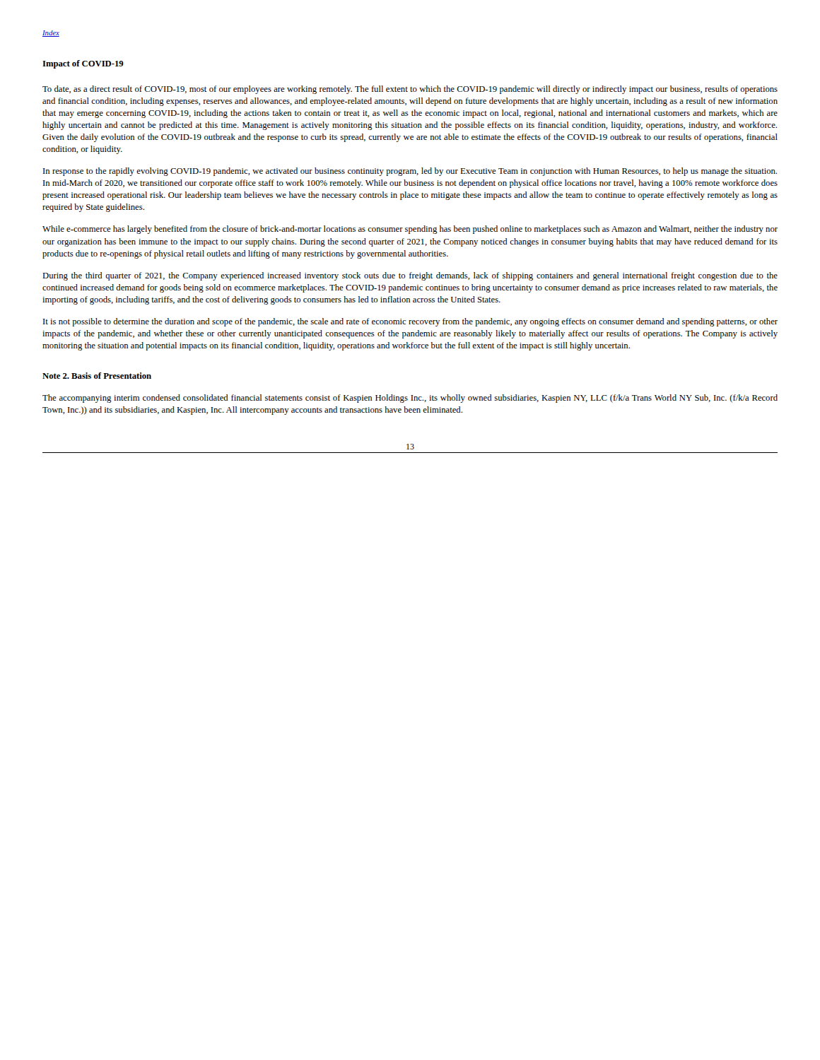Index
Impact of COVID-19
To date, as a direct result of COVID-19, most of our employees are working remotely. The full extent to which the COVID-19 pandemic will directly or indirectly impact our business, results of operations and financial condition, including expenses, reserves and allowances, and employee-related amounts, will depend on future developments that are highly uncertain, including as a result of new information that may emerge concerning COVID-19, including the actions taken to contain or treat it, as well as the economic impact on local, regional, national and international customers and markets, which are highly uncertain and cannot be predicted at this time. Management is actively monitoring this situation and the possible effects on its financial condition, liquidity, operations, industry, and workforce. Given the daily evolution of the COVID-19 outbreak and the response to curb its spread, currently we are not able to estimate the effects of the COVID-19 outbreak to our results of operations, financial condition, or liquidity.
In response to the rapidly evolving COVID-19 pandemic, we activated our business continuity program, led by our Executive Team in conjunction with Human Resources, to help us manage the situation. In mid-March of 2020, we transitioned our corporate office staff to work 100% remotely. While our business is not dependent on physical office locations nor travel, having a 100% remote workforce does present increased operational risk. Our leadership team believes we have the necessary controls in place to mitigate these impacts and allow the team to continue to operate effectively remotely as long as required by State guidelines.
While e-commerce has largely benefited from the closure of brick-and-mortar locations as consumer spending has been pushed online to marketplaces such as Amazon and Walmart, neither the industry nor our organization has been immune to the impact to our supply chains. During the second quarter of 2021, the Company noticed changes in consumer buying habits that may have reduced demand for its products due to re-openings of physical retail outlets and lifting of many restrictions by governmental authorities.
During the third quarter of 2021, the Company experienced increased inventory stock outs due to freight demands, lack of shipping containers and general international freight congestion due to the continued increased demand for goods being sold on ecommerce marketplaces. The COVID-19 pandemic continues to bring uncertainty to consumer demand as price increases related to raw materials, the importing of goods, including tariffs, and the cost of delivering goods to consumers has led to inflation across the United States.
It is not possible to determine the duration and scope of the pandemic, the scale and rate of economic recovery from the pandemic, any ongoing effects on consumer demand and spending patterns, or other impacts of the pandemic, and whether these or other currently unanticipated consequences of the pandemic are reasonably likely to materially affect our results of operations. The Company is actively monitoring the situation and potential impacts on its financial condition, liquidity, operations and workforce but the full extent of the impact is still highly uncertain.
Note 2. Basis of Presentation
The accompanying interim condensed consolidated financial statements consist of Kaspien Holdings Inc., its wholly owned subsidiaries, Kaspien NY, LLC (f/k/a Trans World NY Sub, Inc. (f/k/a Record Town, Inc.)) and its subsidiaries, and Kaspien, Inc. All intercompany accounts and transactions have been eliminated.
13